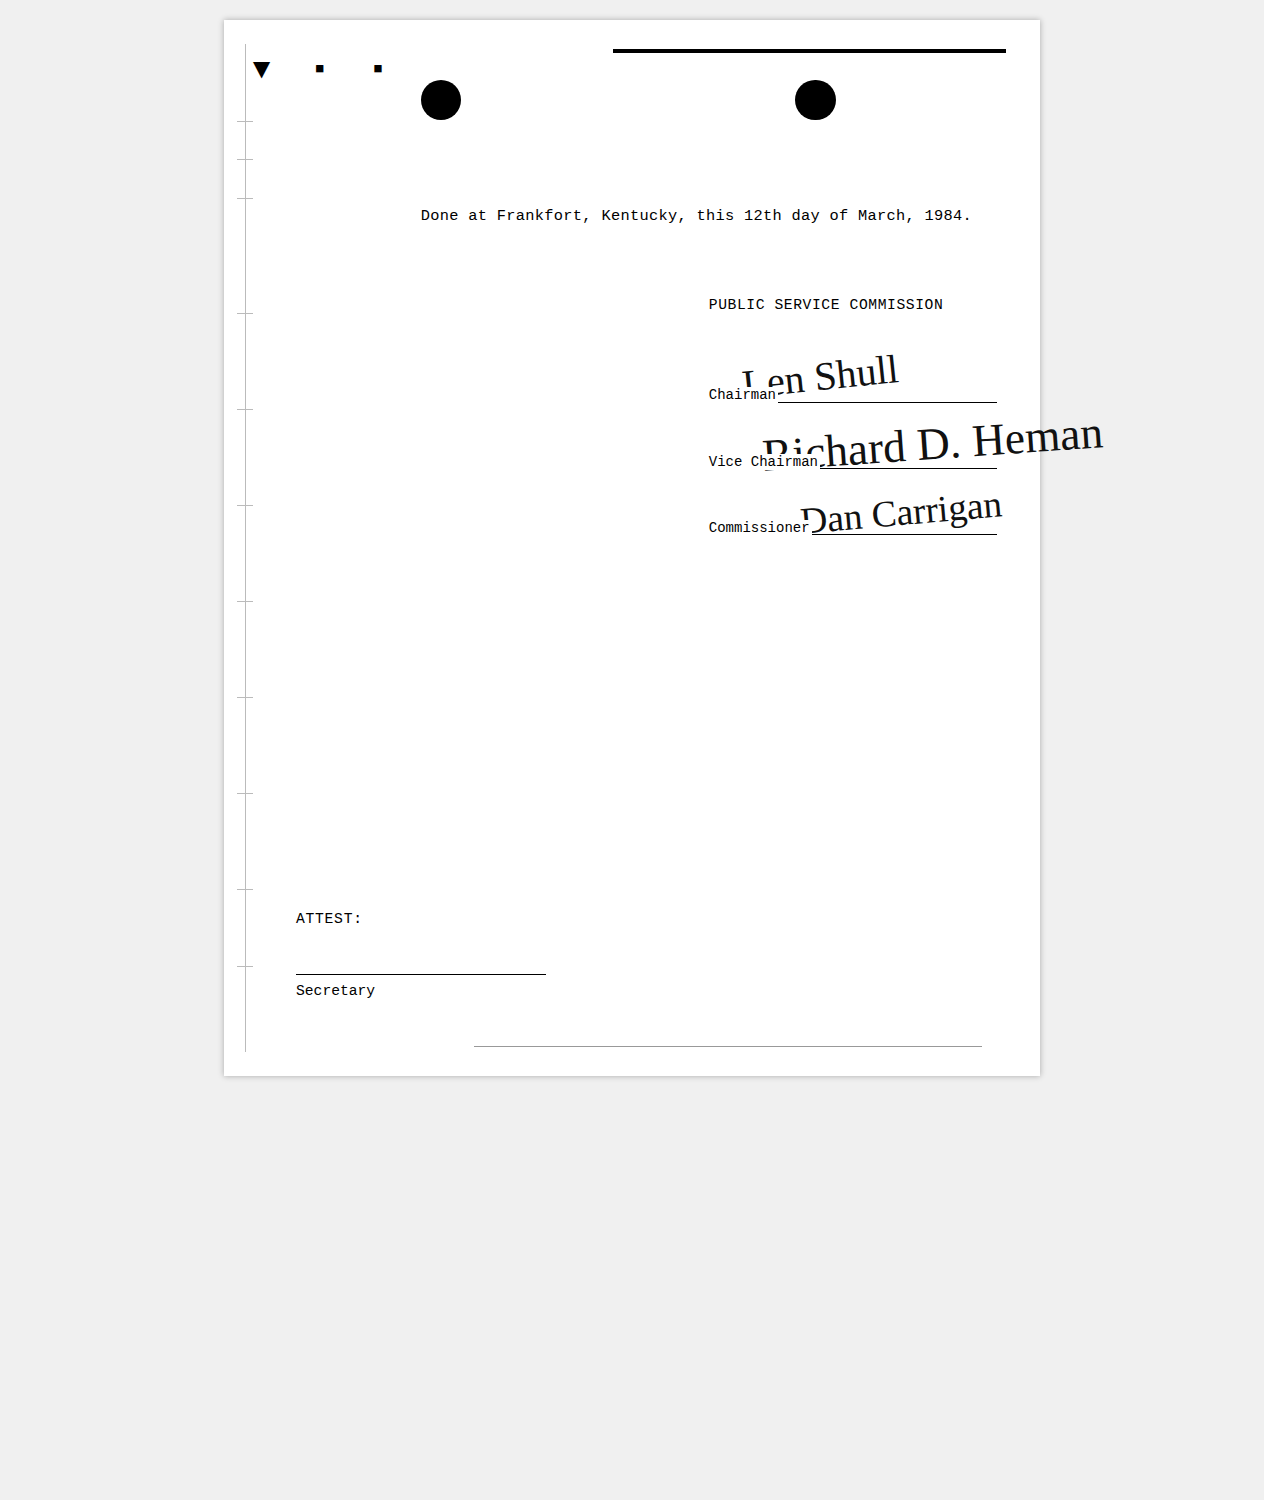▼ ▪ ▪
Done at Frankfort, Kentucky, this 12th day of March, 1984.
PUBLIC SERVICE COMMISSION
Len Shull Chairman
Richard D. Heman Vice Chairman
Dan Carrigan Commissioner
ATTEST:
Secretary